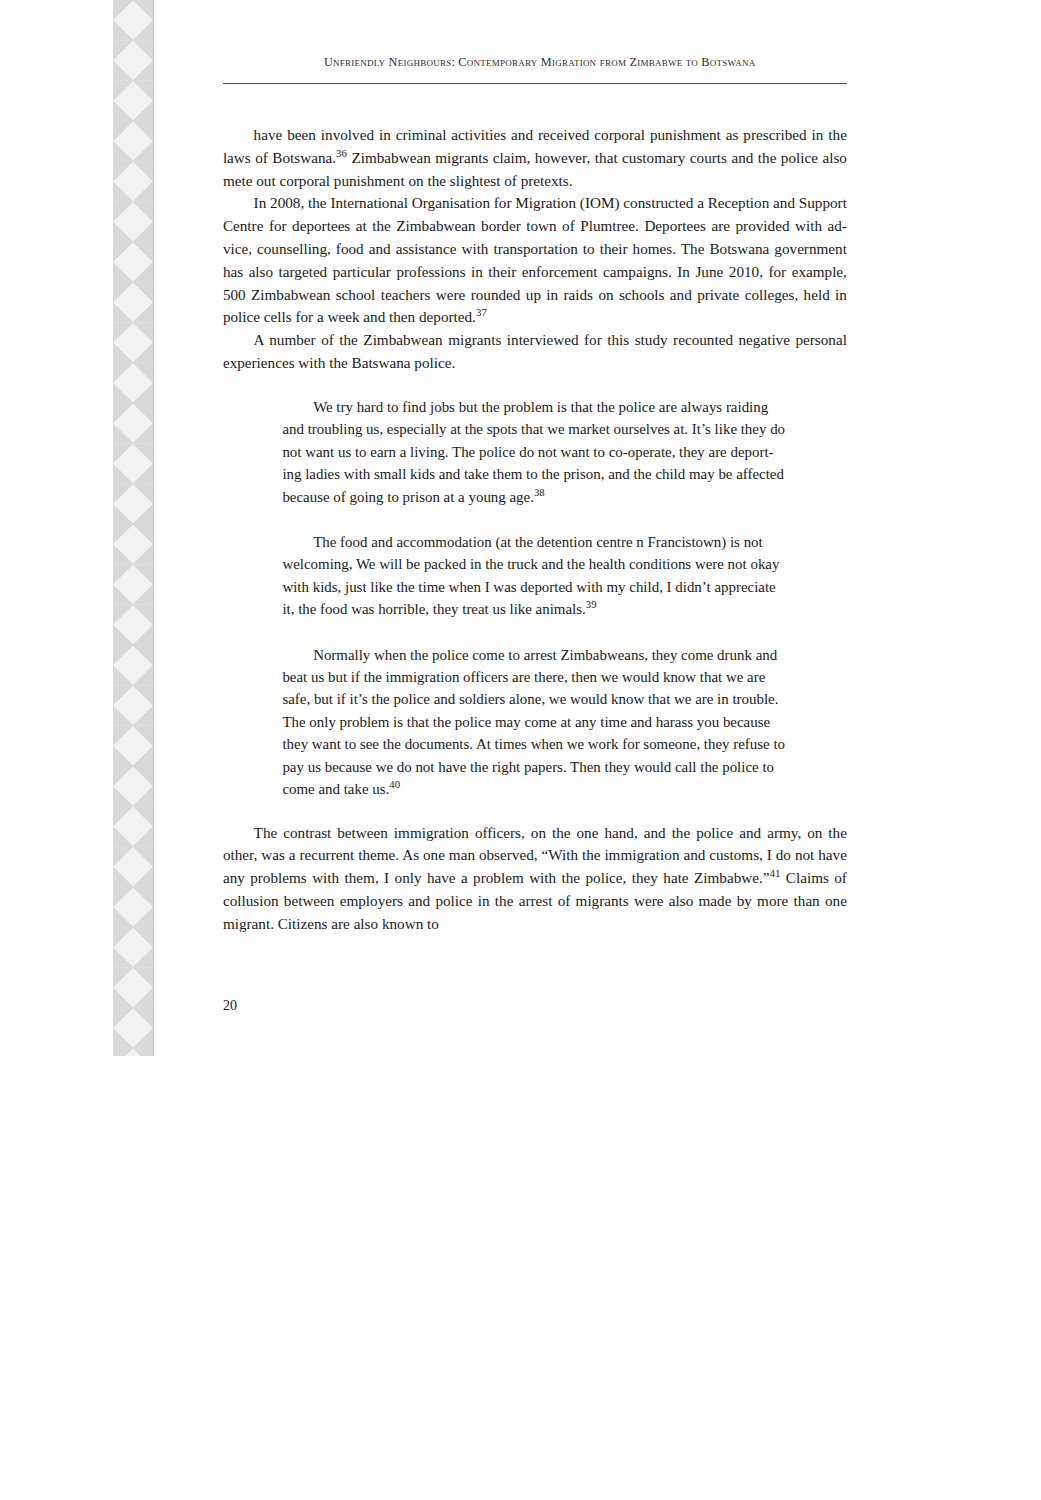Unfriendly Neighbours: Contemporary Migration from Zimbabwe to Botswana
have been involved in criminal activities and received corporal punishment as prescribed in the laws of Botswana.36 Zimbabwean migrants claim, however, that customary courts and the police also mete out corporal punishment on the slightest of pretexts.
In 2008, the International Organisation for Migration (IOM) constructed a Reception and Support Centre for deportees at the Zimbabwean border town of Plumtree. Deportees are provided with advice, counselling, food and assistance with transportation to their homes. The Botswana government has also targeted particular professions in their enforcement campaigns. In June 2010, for example, 500 Zimbabwean school teachers were rounded up in raids on schools and private colleges, held in police cells for a week and then deported.37
A number of the Zimbabwean migrants interviewed for this study recounted negative personal experiences with the Batswana police.
We try hard to find jobs but the problem is that the police are always raiding and troubling us, especially at the spots that we market ourselves at. It’s like they do not want us to earn a living. The police do not want to co-operate, they are deporting ladies with small kids and take them to the prison, and the child may be affected because of going to prison at a young age.38
The food and accommodation (at the detention centre n Francistown) is not welcoming, We will be packed in the truck and the health conditions were not okay with kids, just like the time when I was deported with my child, I didn’t appreciate it, the food was horrible, they treat us like animals.39
Normally when the police come to arrest Zimbabweans, they come drunk and beat us but if the immigration officers are there, then we would know that we are safe, but if it’s the police and soldiers alone, we would know that we are in trouble. The only problem is that the police may come at any time and harass you because they want to see the documents. At times when we work for someone, they refuse to pay us because we do not have the right papers. Then they would call the police to come and take us.40
The contrast between immigration officers, on the one hand, and the police and army, on the other, was a recurrent theme. As one man observed, “With the immigration and customs, I do not have any problems with them, I only have a problem with the police, they hate Zimbabwe.”41 Claims of collusion between employers and police in the arrest of migrants were also made by more than one migrant. Citizens are also known to
20